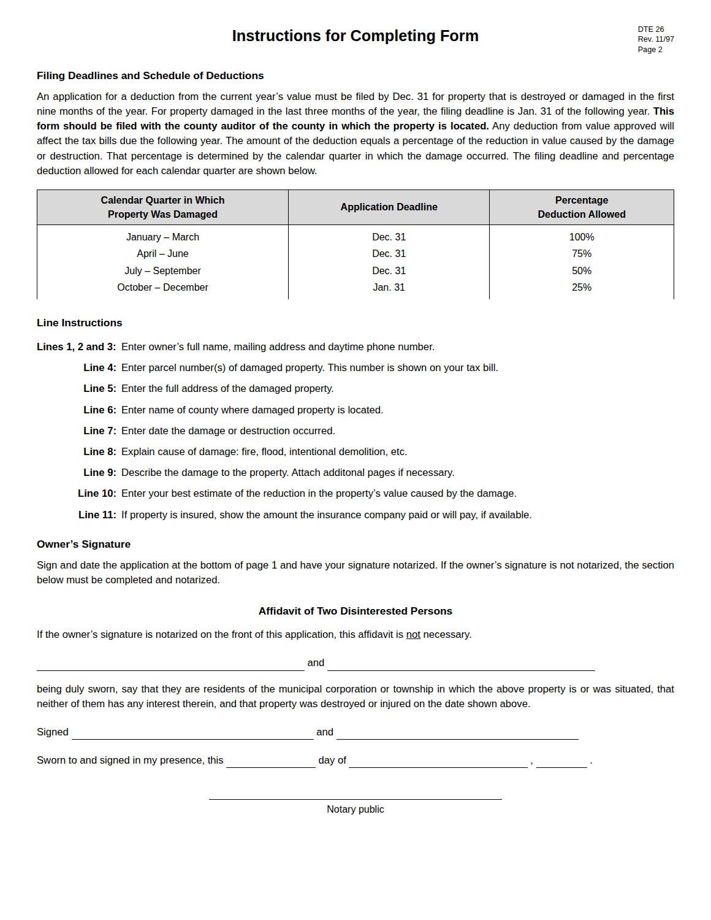DTE 26
Rev. 11/97
Page 2
Instructions for Completing Form
Filing Deadlines and Schedule of Deductions
An application for a deduction from the current year’s value must be filed by Dec. 31 for property that is destroyed or damaged in the first nine months of the year. For property damaged in the last three months of the year, the filing deadline is Jan. 31 of the following year. This form should be filed with the county auditor of the county in which the property is located. Any deduction from value approved will affect the tax bills due the following year. The amount of the deduction equals a percentage of the reduction in value caused by the damage or destruction. That percentage is determined by the calendar quarter in which the damage occurred. The filing deadline and percentage deduction allowed for each calendar quarter are shown below.
| Calendar Quarter in Which Property Was Damaged | Application Deadline | Percentage Deduction Allowed |
| --- | --- | --- |
| January – March | Dec. 31 | 100% |
| April – June | Dec. 31 | 75% |
| July – September | Dec. 31 | 50% |
| October – December | Jan. 31 | 25% |
Line Instructions
| Lines 1, 2 and 3: | Enter owner’s full name, mailing address and daytime phone number. |
| Line 4: | Enter parcel number(s) of damaged property. This number is shown on your tax bill. |
| Line 5: | Enter the full address of the damaged property. |
| Line 6: | Enter name of county where damaged property is located. |
| Line 7: | Enter date the damage or destruction occurred. |
| Line 8: | Explain cause of damage: fire, flood, intentional demolition, etc. |
| Line 9: | Describe the damage to the property. Attach additonal pages if necessary. |
| Line 10: | Enter your best estimate of the reduction in the property’s value caused by the damage. |
| Line 11: | If property is insured, show the amount the insurance company paid or will pay, if available. |
Owner’s Signature
Sign and date the application at the bottom of page 1 and have your signature notarized. If the owner’s signature is not notarized, the section below must be completed and notarized.
Affidavit of Two Disinterested Persons
If the owner’s signature is notarized on the front of this application, this affidavit is not necessary.
and
being duly sworn, say that they are residents of the municipal corporation or township in which the above property is or was situated, that neither of them has any interest therein, and that property was destroyed or injured on the date shown above.
Signed and
Sworn to and signed in my presence, this day of , .
Notary public